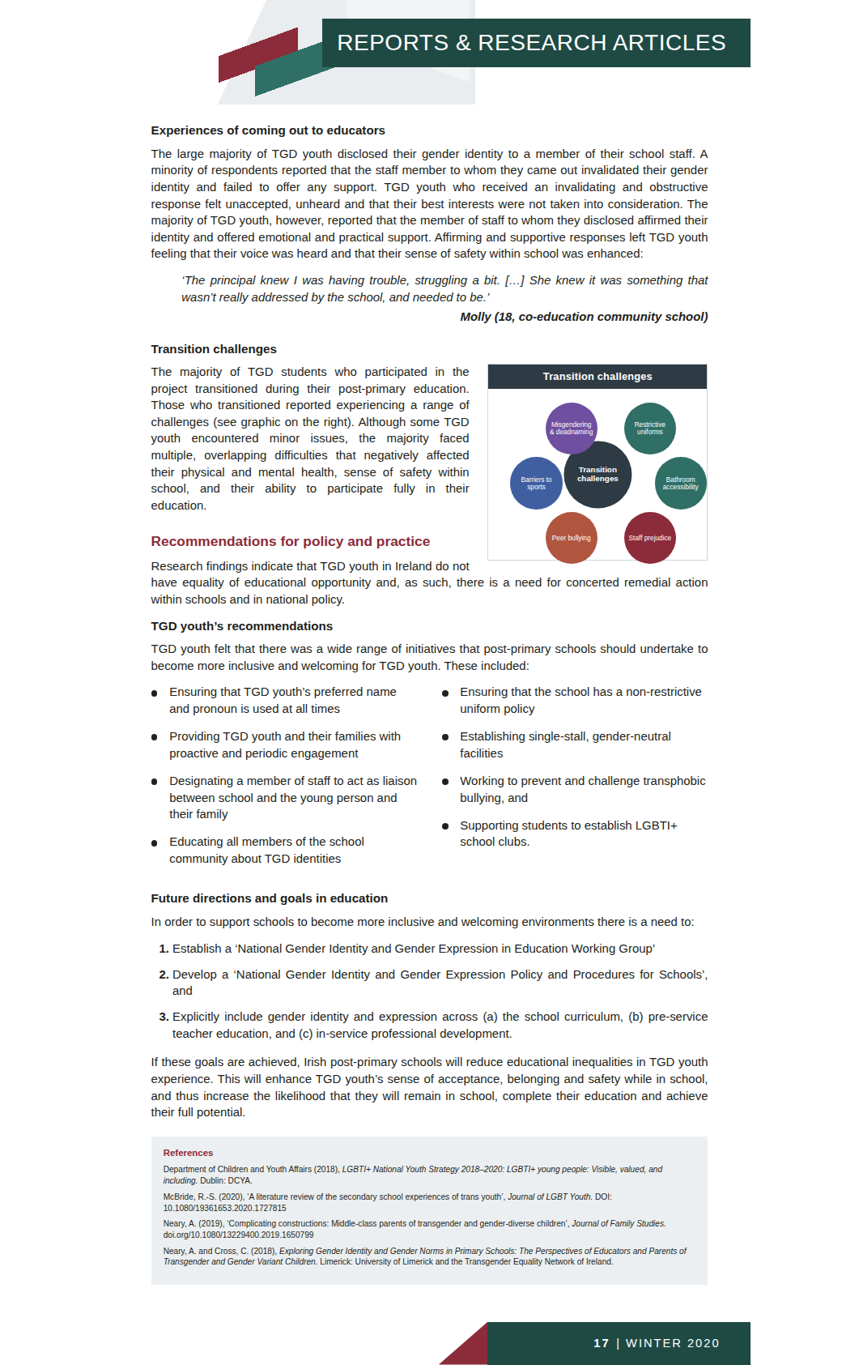Reports & Research Articles
Experiences of coming out to educators
The large majority of TGD youth disclosed their gender identity to a member of their school staff. A minority of respondents reported that the staff member to whom they came out invalidated their gender identity and failed to offer any support. TGD youth who received an invalidating and obstructive response felt unaccepted, unheard and that their best interests were not taken into consideration. The majority of TGD youth, however, reported that the member of staff to whom they disclosed affirmed their identity and offered emotional and practical support. Affirming and supportive responses left TGD youth feeling that their voice was heard and that their sense of safety within school was enhanced:
‘The principal knew I was having trouble, struggling a bit. […] She knew it was something that wasn’t really addressed by the school, and needed to be.’
Molly (18, co-education community school)
Transition challenges
Transition challenges
Transition
challenges
Misgendering & deadnaming
Restrictive uniforms
Bathroom accessibility
Staff prejudice
Peer bullying
Barriers to sports
The majority of TGD students who participated in the project transitioned during their post-primary education. Those who transitioned reported experiencing a range of challenges (see graphic on the right). Although some TGD youth encountered minor issues, the majority faced multiple, overlapping difficulties that negatively affected their physical and mental health, sense of safety within school, and their ability to participate fully in their education.
Recommendations for policy and practice
Research findings indicate that TGD youth in Ireland do not have equality of educational opportunity and, as such, there is a need for concerted remedial action within schools and in national policy.
TGD youth’s recommendations
TGD youth felt that there was a wide range of initiatives that post-primary schools should undertake to become more inclusive and welcoming for TGD youth. These included:
Ensuring that TGD youth’s preferred name and pronoun is used at all times
Providing TGD youth and their families with proactive and periodic engagement
Designating a member of staff to act as liaison between school and the young person and their family
Educating all members of the school community about TGD identities
Ensuring that the school has a non-restrictive uniform policy
Establishing single-stall, gender-neutral facilities
Working to prevent and challenge transphobic bullying, and
Supporting students to establish LGBTI+ school clubs.
Future directions and goals in education
In order to support schools to become more inclusive and welcoming environments there is a need to:
Establish a ‘National Gender Identity and Gender Expression in Education Working Group’
Develop a ‘National Gender Identity and Gender Expression Policy and Procedures for Schools’, and
Explicitly include gender identity and expression across (a) the school curriculum, (b) pre-service teacher education, and (c) in-service professional development.
If these goals are achieved, Irish post-primary schools will reduce educational inequalities in TGD youth experience. This will enhance TGD youth’s sense of acceptance, belonging and safety while in school, and thus increase the likelihood that they will remain in school, complete their education and achieve their full potential.
References
Department of Children and Youth Affairs (2018), LGBTI+ National Youth Strategy 2018–2020: LGBTI+ young people: Visible, valued, and including. Dublin: DCYA.
McBride, R.-S. (2020), ‘A literature review of the secondary school experiences of trans youth’, Journal of LGBT Youth. DOI: 10.1080/19361653.2020.1727815
Neary, A. (2019), ‘Complicating constructions: Middle-class parents of transgender and gender-diverse children’, Journal of Family Studies. doi.org/10.1080/13229400.2019.1650799
Neary, A. and Cross, C. (2018), Exploring Gender Identity and Gender Norms in Primary Schools: The Perspectives of Educators and Parents of Transgender and Gender Variant Children. Limerick: University of Limerick and the Transgender Equality Network of Ireland.
17 | WINTER 2020